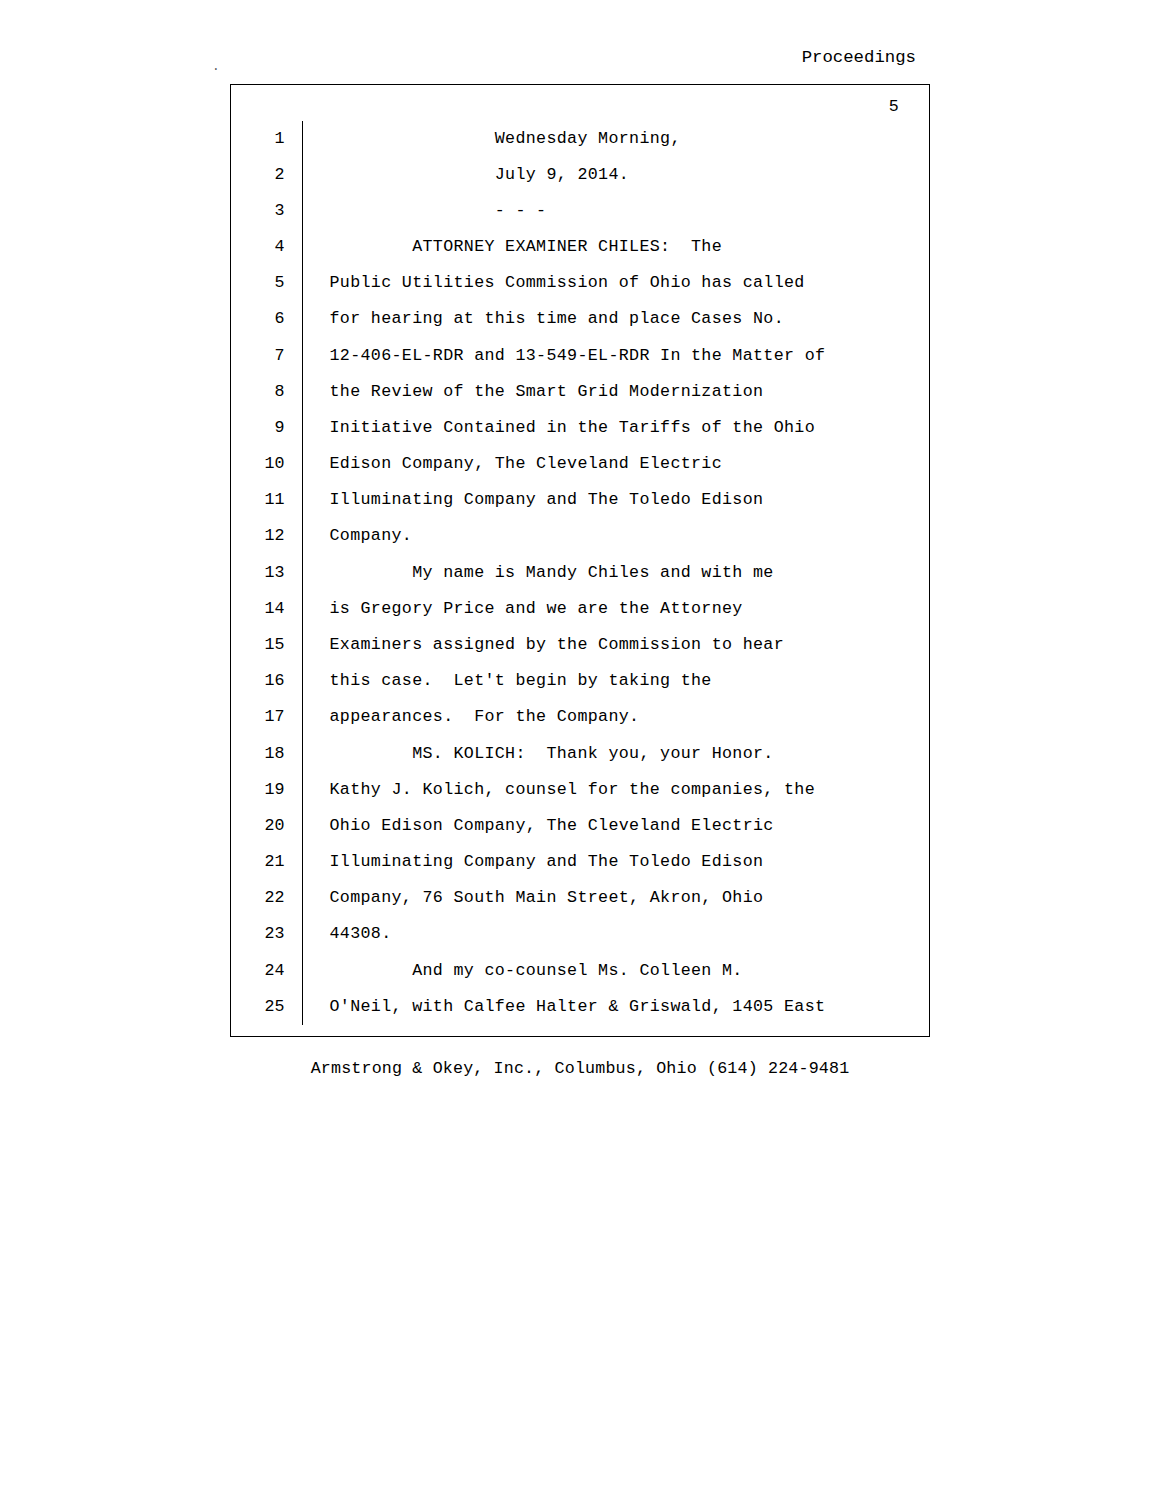.
Proceedings
5
| 1 | Wednesday Morning, |
| 2 | July 9, 2014. |
| 3 | - - - |
| 4 | ATTORNEY EXAMINER CHILES: The |
| 5 | Public Utilities Commission of Ohio has called |
| 6 | for hearing at this time and place Cases No. |
| 7 | 12-406-EL-RDR and 13-549-EL-RDR In the Matter of |
| 8 | the Review of the Smart Grid Modernization |
| 9 | Initiative Contained in the Tariffs of the Ohio |
| 10 | Edison Company, The Cleveland Electric |
| 11 | Illuminating Company and The Toledo Edison |
| 12 | Company. |
| 13 | My name is Mandy Chiles and with me |
| 14 | is Gregory Price and we are the Attorney |
| 15 | Examiners assigned by the Commission to hear |
| 16 | this case. Let't begin by taking the |
| 17 | appearances. For the Company. |
| 18 | MS. KOLICH: Thank you, your Honor. |
| 19 | Kathy J. Kolich, counsel for the companies, the |
| 20 | Ohio Edison Company, The Cleveland Electric |
| 21 | Illuminating Company and The Toledo Edison |
| 22 | Company, 76 South Main Street, Akron, Ohio |
| 23 | 44308. |
| 24 | And my co-counsel Ms. Colleen M. |
| 25 | O'Neil, with Calfee Halter & Griswald, 1405 East |
Armstrong & Okey, Inc., Columbus, Ohio (614) 224-9481